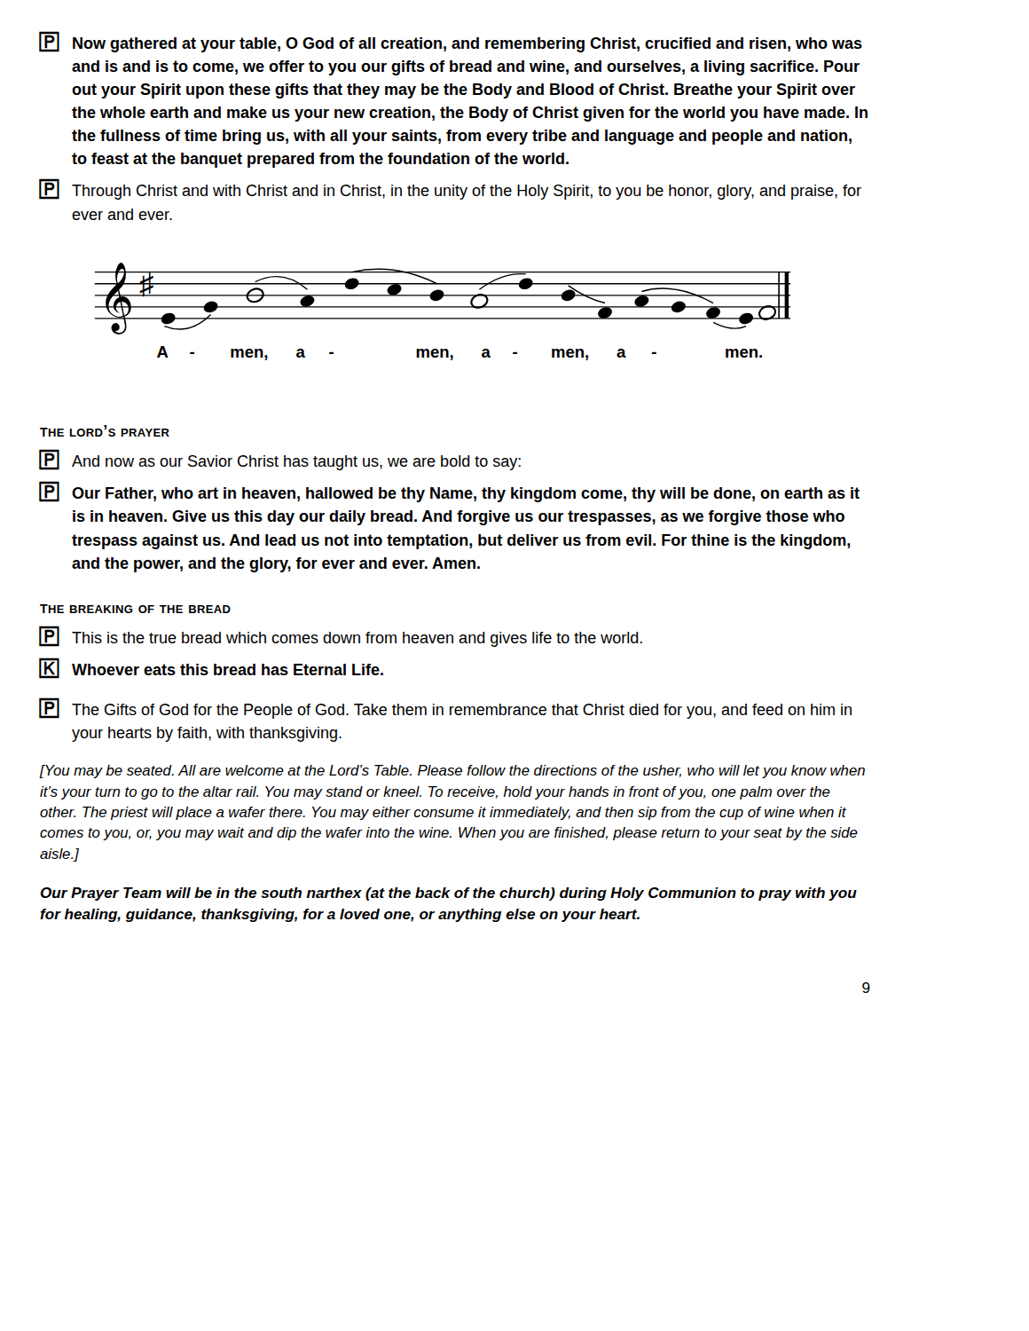🄿
Now gathered at your table, O God of all creation, and remembering Christ, crucified and risen, who was and is and is to come, we offer to you our gifts of bread and wine, and ourselves, a living sacrifice. Pour out your Spirit upon these gifts that they may be the Body and Blood of Christ. Breathe your Spirit over the whole earth and make us your new creation, the Body of Christ given for the world you have made. In the fullness of time bring us, with all your saints, from every tribe and language and people and nation, to feast at the banquet prepared from the foundation of the world.
🄿
Through Christ and with Christ and in Christ, in the unity of the Holy Spirit, to you be honor, glory, and praise, for ever and ever.
𝄞 ♯ A - men, a - men, a - men, a - men.
The Lord’s Prayer
🄿
And now as our Savior Christ has taught us, we are bold to say:
🄿
Our Father, who art in heaven, hallowed be thy Name, thy kingdom come, thy will be done, on earth as it is in heaven. Give us this day our daily bread. And forgive us our trespasses, as we forgive those who trespass against us. And lead us not into temptation, but deliver us from evil. For thine is the kingdom, and the power, and the glory, for ever and ever. Amen.
The Breaking of the Bread
🄿
This is the true bread which comes down from heaven and gives life to the world.
🄺
Whoever eats this bread has Eternal Life.
🄿
The Gifts of God for the People of God. Take them in remembrance that Christ died for you, and feed on him in your hearts by faith, with thanksgiving.
[You may be seated. All are welcome at the Lord’s Table. Please follow the directions of the usher, who will let you know when it’s your turn to go to the altar rail. You may stand or kneel. To receive, hold your hands in front of you, one palm over the other. The priest will place a wafer there. You may either consume it immediately, and then sip from the cup of wine when it comes to you, or, you may wait and dip the wafer into the wine. When you are finished, please return to your seat by the side aisle.]
Our Prayer Team will be in the south narthex (at the back of the church) during Holy Communion to pray with you for healing, guidance, thanksgiving, for a loved one, or anything else on your heart.
9